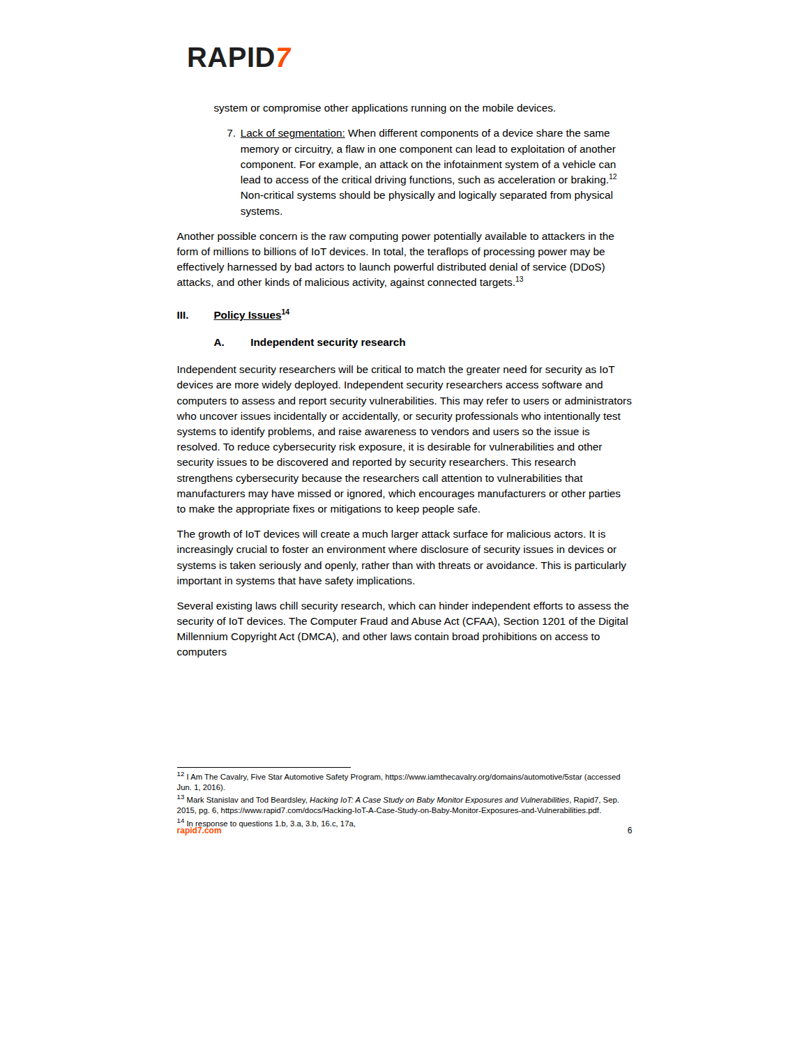RAPID7
system or compromise other applications running on the mobile devices.
7. Lack of segmentation: When different components of a device share the same memory or circuitry, a flaw in one component can lead to exploitation of another component. For example, an attack on the infotainment system of a vehicle can lead to access of the critical driving functions, such as acceleration or braking.12 Non-critical systems should be physically and logically separated from physical systems.
Another possible concern is the raw computing power potentially available to attackers in the form of millions to billions of IoT devices. In total, the teraflops of processing power may be effectively harnessed by bad actors to launch powerful distributed denial of service (DDoS) attacks, and other kinds of malicious activity, against connected targets.13
III. Policy Issues14
A. Independent security research
Independent security researchers will be critical to match the greater need for security as IoT devices are more widely deployed. Independent security researchers access software and computers to assess and report security vulnerabilities. This may refer to users or administrators who uncover issues incidentally or accidentally, or security professionals who intentionally test systems to identify problems, and raise awareness to vendors and users so the issue is resolved. To reduce cybersecurity risk exposure, it is desirable for vulnerabilities and other security issues to be discovered and reported by security researchers. This research strengthens cybersecurity because the researchers call attention to vulnerabilities that manufacturers may have missed or ignored, which encourages manufacturers or other parties to make the appropriate fixes or mitigations to keep people safe.
The growth of IoT devices will create a much larger attack surface for malicious actors. It is increasingly crucial to foster an environment where disclosure of security issues in devices or systems is taken seriously and openly, rather than with threats or avoidance. This is particularly important in systems that have safety implications.
Several existing laws chill security research, which can hinder independent efforts to assess the security of IoT devices. The Computer Fraud and Abuse Act (CFAA), Section 1201 of the Digital Millennium Copyright Act (DMCA), and other laws contain broad prohibitions on access to computers
12 I Am The Cavalry, Five Star Automotive Safety Program, https://www.iamthecavalry.org/domains/automotive/5star (accessed Jun. 1, 2016).
13 Mark Stanislav and Tod Beardsley, Hacking IoT: A Case Study on Baby Monitor Exposures and Vulnerabilities, Rapid7, Sep. 2015, pg. 6, https://www.rapid7.com/docs/Hacking-IoT-A-Case-Study-on-Baby-Monitor-Exposures-and-Vulnerabilities.pdf.
14 In response to questions 1.b, 3.a, 3.b, 16.c, 17a,
rapid7.com 6